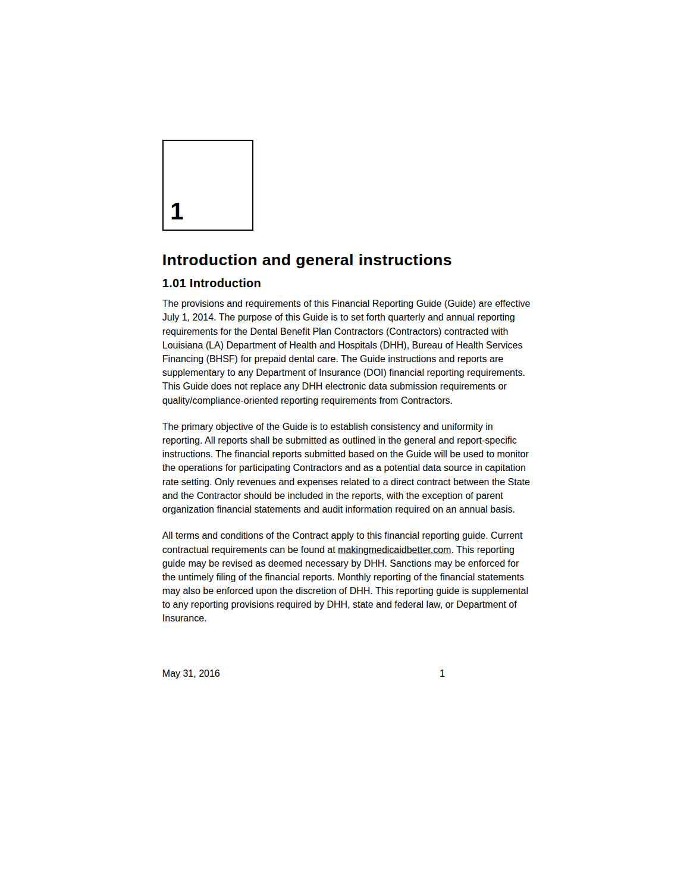1
Introduction and general instructions
1.01 Introduction
The provisions and requirements of this Financial Reporting Guide (Guide) are effective July 1, 2014. The purpose of this Guide is to set forth quarterly and annual reporting requirements for the Dental Benefit Plan Contractors (Contractors) contracted with Louisiana (LA) Department of Health and Hospitals (DHH), Bureau of Health Services Financing (BHSF) for prepaid dental care. The Guide instructions and reports are supplementary to any Department of Insurance (DOI) financial reporting requirements. This Guide does not replace any DHH electronic data submission requirements or quality/compliance-oriented reporting requirements from Contractors.
The primary objective of the Guide is to establish consistency and uniformity in reporting. All reports shall be submitted as outlined in the general and report-specific instructions. The financial reports submitted based on the Guide will be used to monitor the operations for participating Contractors and as a potential data source in capitation rate setting. Only revenues and expenses related to a direct contract between the State and the Contractor should be included in the reports, with the exception of parent organization financial statements and audit information required on an annual basis.
All terms and conditions of the Contract apply to this financial reporting guide. Current contractual requirements can be found at makingmedicaidbetter.com. This reporting guide may be revised as deemed necessary by DHH. Sanctions may be enforced for the untimely filing of the financial reports. Monthly reporting of the financial statements may also be enforced upon the discretion of DHH. This reporting guide is supplemental to any reporting provisions required by DHH, state and federal law, or Department of Insurance.
May 31, 2016
1